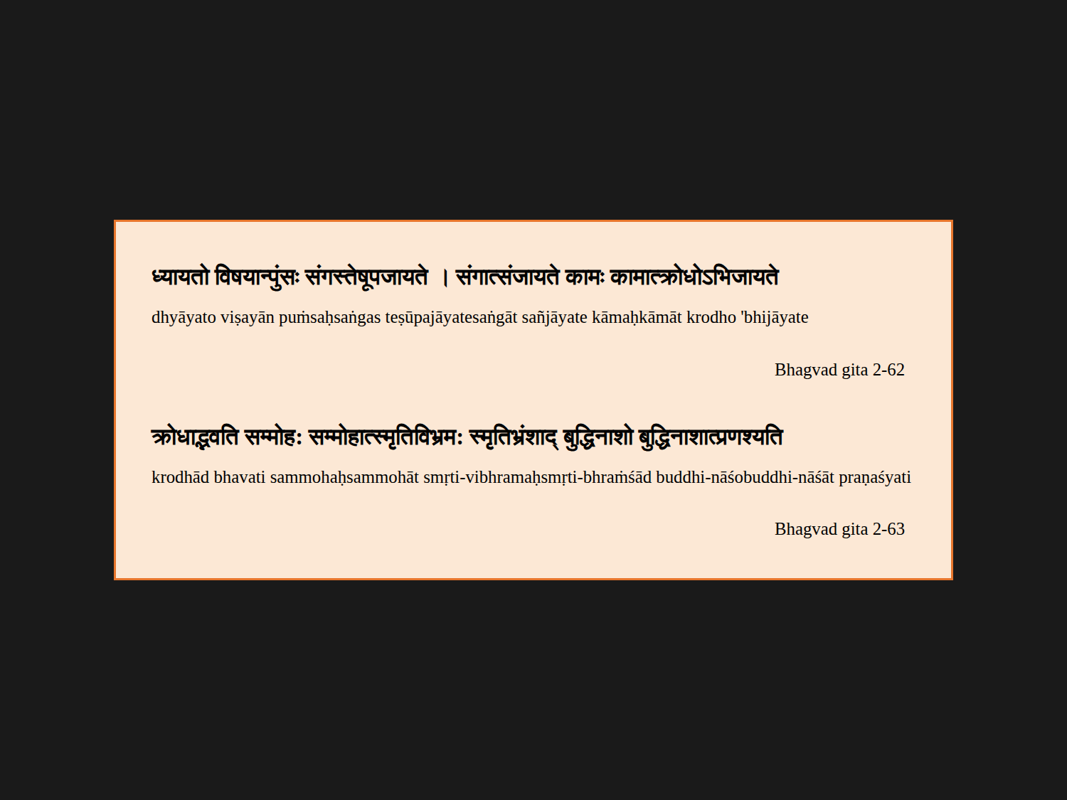ध्यायतो विषयान्पुंसः संगस्तेषूपजायते । संगात्संजायते कामः कामात्क्रोधोऽभिजायते
dhyāyato viṣayān puṁsaḥsaṅgas teṣūpajāyatesaṅgāt sañjāyate kāmaḥkāmāt krodho 'bhijāyate
Bhagvad gita 2-62
क्रोधाद्भवति सम्मोह: सम्मोहात्स्मृतिविभ्रम: स्मृतिभ्रंशाद् बुद्धिनाशो बुद्धिनाशात्प्रणश्यति
krodhād bhavati sammohaḥsammohāt smṛti-vibhramaḥsmṛti-bhraṁśād buddhi-nāśobuddhi-nāśāt praṇaśyati
Bhagvad gita 2-63